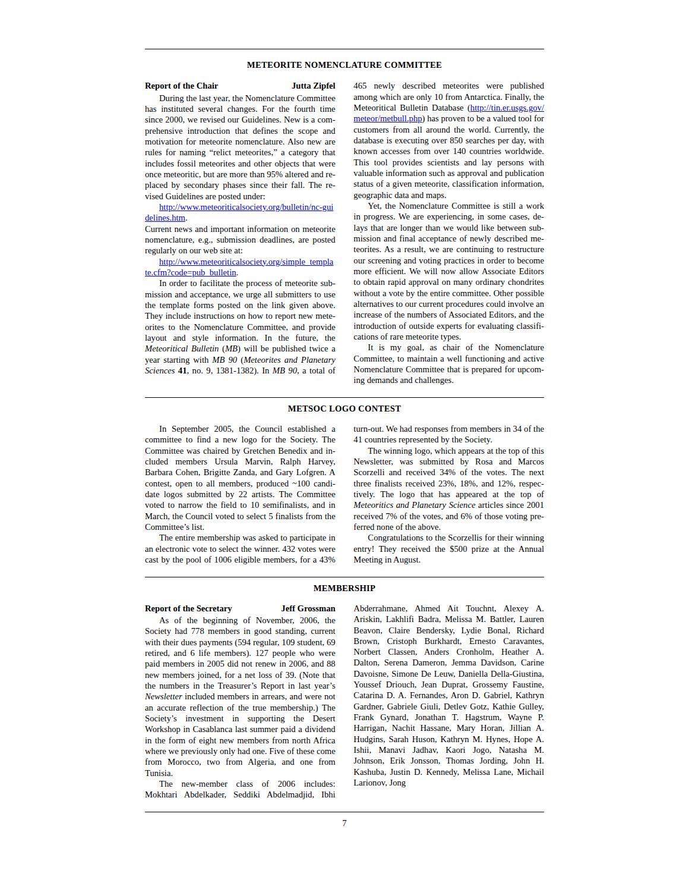METEORITE NOMENCLATURE COMMITTEE
Report of the Chair Jutta Zipfel
During the last year, the Nomenclature Committee has instituted several changes. For the fourth time since 2000, we revised our Guidelines. New is a comprehensive introduction that defines the scope and motivation for meteorite nomenclature. Also new are rules for naming “relict meteorites,” a category that includes fossil meteorites and other objects that were once meteoritic, but are more than 95% altered and replaced by secondary phases since their fall. The revised Guidelines are posted under:
http://www.meteoriticalsociety.org/bulletin/nc-guidelines.htm.
Current news and important information on meteorite nomenclature, e.g., submission deadlines, are posted regularly on our web site at:
http://www.meteoriticalsociety.org/simple_template.cfm?code=pub_bulletin.
In order to facilitate the process of meteorite submission and acceptance, we urge all submitters to use the template forms posted on the link given above. They include instructions on how to report new meteorites to the Nomenclature Committee, and provide layout and style information. In the future, the Meteoritical Bulletin (MB) will be published twice a year starting with MB 90 (Meteorites and Planetary Sciences 41, no. 9, 1381-1382). In MB 90, a total of 465 newly described meteorites were published among which are only 10 from Antarctica. Finally, the Meteoritical Bulletin Database (http://tin.er.usgs.gov/meteor/metbull.php) has proven to be a valued tool for customers from all around the world. Currently, the database is executing over 850 searches per day, with known accesses from over 140 countries worldwide. This tool provides scientists and lay persons with valuable information such as approval and publication status of a given meteorite, classification information, geographic data and maps.
Yet, the Nomenclature Committee is still a work in progress. We are experiencing, in some cases, delays that are longer than we would like between submission and final acceptance of newly described meteorites. As a result, we are continuing to restructure our screening and voting practices in order to become more efficient. We will now allow Associate Editors to obtain rapid approval on many ordinary chondrites without a vote by the entire committee. Other possible alternatives to our current procedures could involve an increase of the numbers of Associated Editors, and the introduction of outside experts for evaluating classifications of rare meteorite types.
It is my goal, as chair of the Nomenclature Committee, to maintain a well functioning and active Nomenclature Committee that is prepared for upcoming demands and challenges.
METSOC LOGO CONTEST
In September 2005, the Council established a committee to find a new logo for the Society. The Committee was chaired by Gretchen Benedix and included members Ursula Marvin, Ralph Harvey, Barbara Cohen, Brigitte Zanda, and Gary Lofgren. A contest, open to all members, produced ~100 candidate logos submitted by 22 artists. The Committee voted to narrow the field to 10 semifinalists, and in March, the Council voted to select 5 finalists from the Committee’s list.
The entire membership was asked to participate in an electronic vote to select the winner. 432 votes were cast by the pool of 1006 eligible members, for a 43% turn-out. We had responses from members in 34 of the 41 countries represented by the Society.
The winning logo, which appears at the top of this Newsletter, was submitted by Rosa and Marcos Scorzelli and received 34% of the votes. The next three finalists received 23%, 18%, and 12%, respectively. The logo that has appeared at the top of Meteoritics and Planetary Science articles since 2001 received 7% of the votes, and 6% of those voting preferred none of the above.
Congratulations to the Scorzellis for their winning entry! They received the $500 prize at the Annual Meeting in August.
MEMBERSHIP
Report of the Secretary Jeff Grossman
As of the beginning of November, 2006, the Society had 778 members in good standing, current with their dues payments (594 regular, 109 student, 69 retired, and 6 life members). 127 people who were paid members in 2005 did not renew in 2006, and 88 new members joined, for a net loss of 39. (Note that the numbers in the Treasurer’s Report in last year’s Newsletter included members in arrears, and were not an accurate reflection of the true membership.) The Society’s investment in supporting the Desert Workshop in Casablanca last summer paid a dividend in the form of eight new members from north Africa where we previously only had one. Five of these come from Morocco, two from Algeria, and one from Tunisia.
The new-member class of 2006 includes: Mokhtari Abdelkader, Seddiki Abdelmadjid, Ibhi Abderrahmane, Ahmed Ait Touchnt, Alexey A. Ariskin, Lakhlifi Badra, Melissa M. Battler, Lauren Beavon, Claire Bendersky, Lydie Bonal, Richard Brown, Cristoph Burkhardt, Ernesto Caravantes, Norbert Classen, Anders Cronholm, Heather A. Dalton, Serena Dameron, Jemma Davidson, Carine Davoisne, Simone De Leuw, Daniella Della-Giustina, Youssef Driouch, Jean Duprat, Grossemy Faustine, Catarina D. A. Fernandes, Aron D. Gabriel, Kathryn Gardner, Gabriele Giuli, Detlev Gotz, Kathie Gulley, Frank Gynard, Jonathan T. Hagstrum, Wayne P. Harrigan, Nachit Hassane, Mary Horan, Jillian A. Hudgins, Sarah Huson, Kathryn M. Hynes, Hope A. Ishii, Manavi Jadhav, Kaori Jogo, Natasha M. Johnson, Erik Jonsson, Thomas Jording, John H. Kashuba, Justin D. Kennedy, Melissa Lane, Michail Larionov, Jong
7